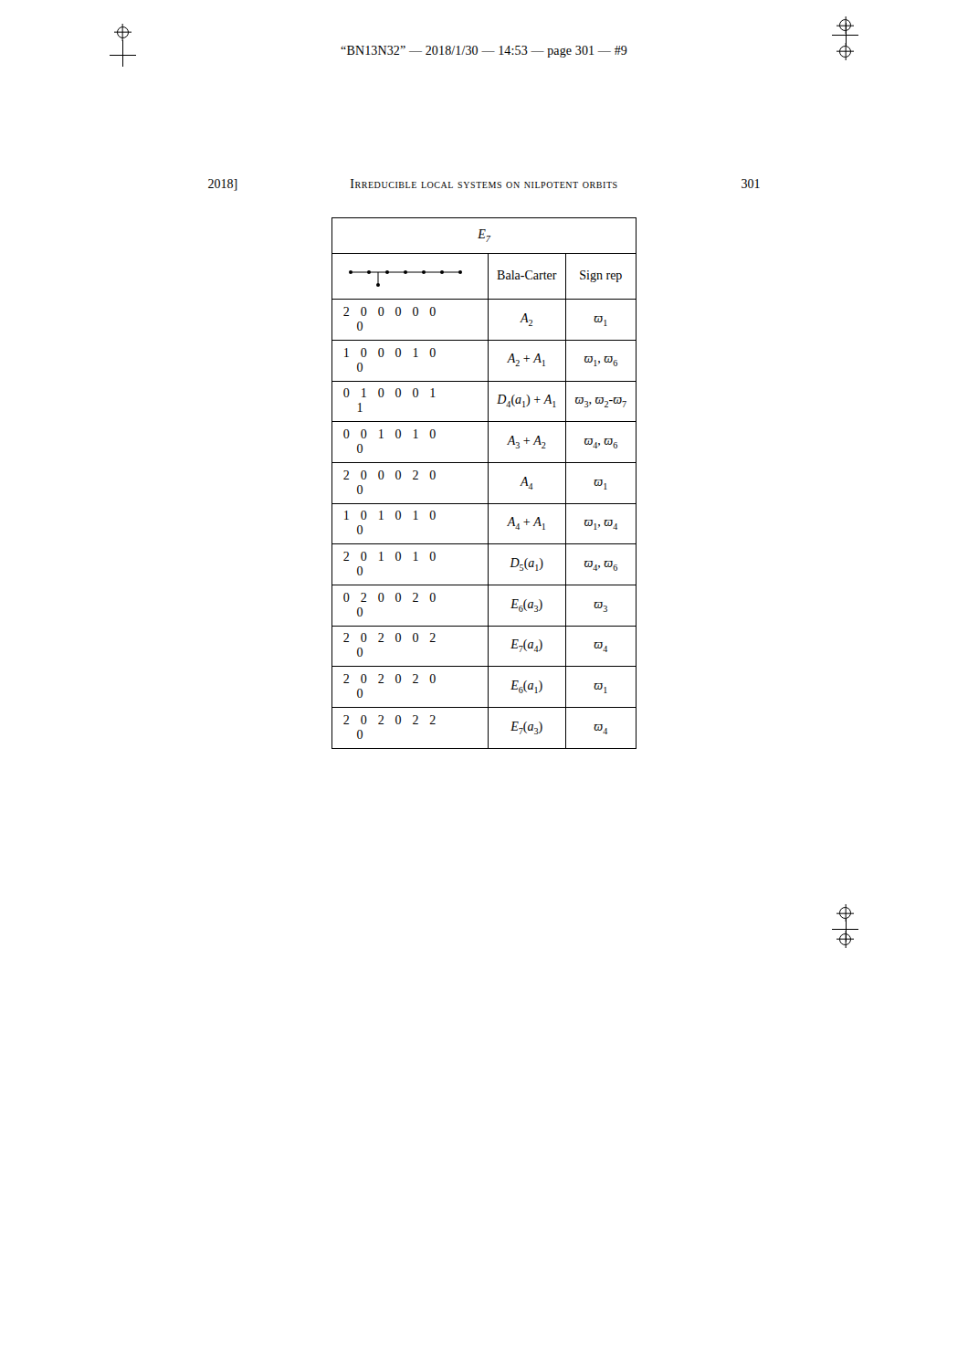“BN13N32” — 2018/1/30 — 14:53 — page 301 — #9
2018] Irreducible local systems on nilpotent orbits 301
| E 7 |
| | Bala-Carter | Sign rep |
| 2 0 0 0 0 0 0 | A 2 | ϖ 1 |
| 1 0 0 0 1 0 0 | A 2 + A 1 | ϖ 1 , ϖ 6 |
| 0 1 0 0 0 1 1 | D 4 ( a 1 ) + A 1 | ϖ 3 , ϖ 2 - ϖ 7 |
| 0 0 1 0 1 0 0 | A 3 + A 2 | ϖ 4 , ϖ 6 |
| 2 0 0 0 2 0 0 | A 4 | ϖ 1 |
| 1 0 1 0 1 0 0 | A 4 + A 1 | ϖ 1 , ϖ 4 |
| 2 0 1 0 1 0 0 | D 5 ( a 1 ) | ϖ 4 , ϖ 6 |
| 0 2 0 0 2 0 0 | E 6 ( a 3 ) | ϖ 3 |
| 2 0 2 0 0 2 0 | E 7 ( a 4 ) | ϖ 4 |
| 2 0 2 0 2 0 0 | E 6 ( a 1 ) | ϖ 1 |
| 2 0 2 0 2 2 0 | E 7 ( a 3 ) | ϖ 4 |